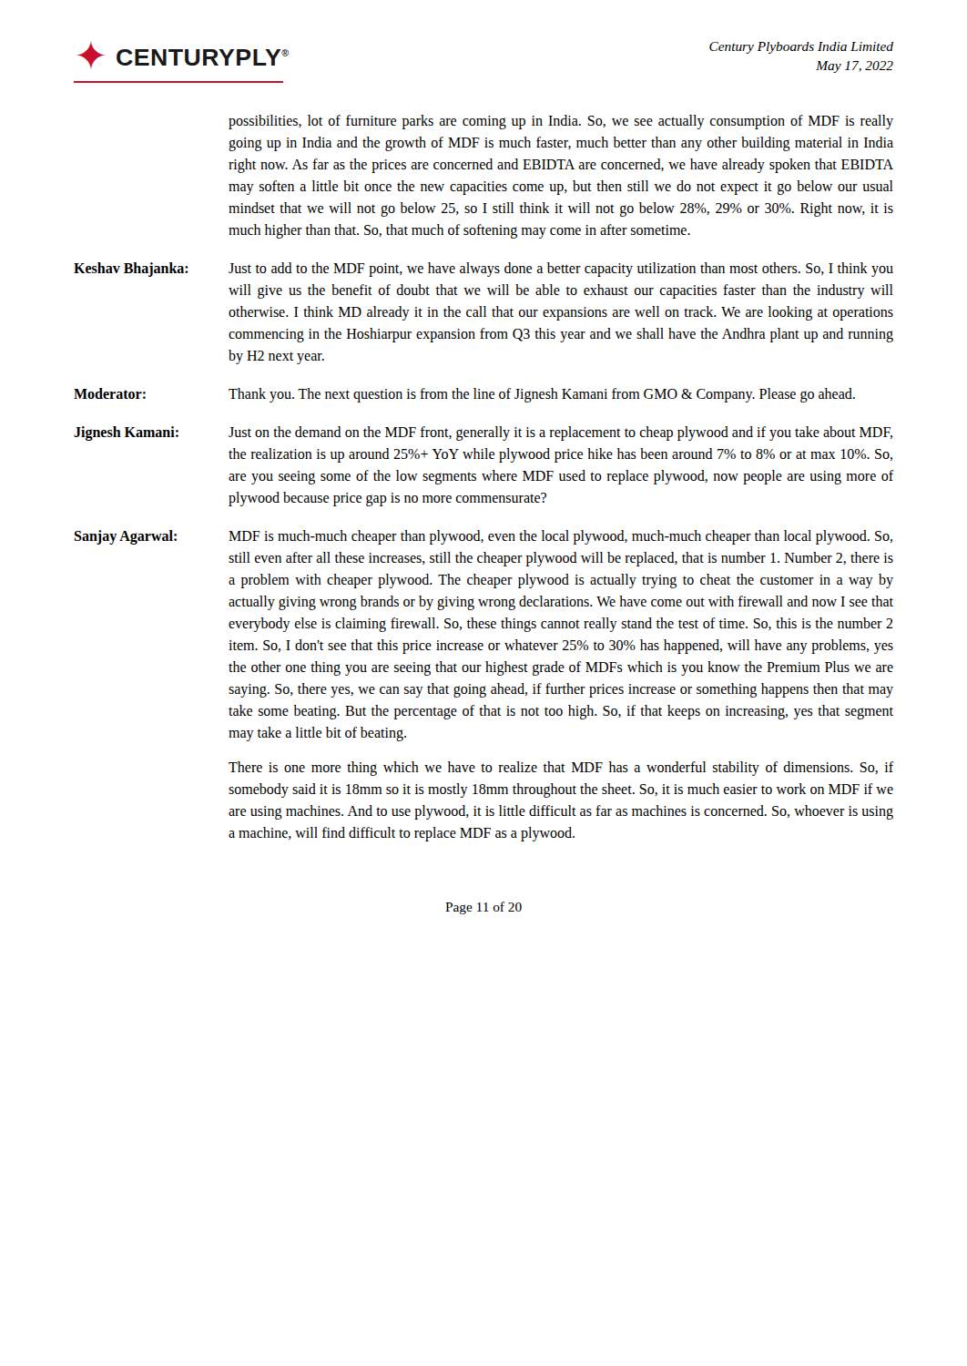✦ CENTURYPLY®
Century Plyboards India Limited
May 17, 2022
| | possibilities, lot of furniture parks are coming up in India. So, we see actually consumption of MDF is really going up in India and the growth of MDF is much faster, much better than any other building material in India right now. As far as the prices are concerned and EBIDTA are concerned, we have already spoken that EBIDTA may soften a little bit once the new capacities come up, but then still we do not expect it go below our usual mindset that we will not go below 25, so I still think it will not go below 28%, 29% or 30%. Right now, it is much higher than that. So, that much of softening may come in after sometime. |
| Keshav Bhajanka: | Just to add to the MDF point, we have always done a better capacity utilization than most others. So, I think you will give us the benefit of doubt that we will be able to exhaust our capacities faster than the industry will otherwise. I think MD already it in the call that our expansions are well on track. We are looking at operations commencing in the Hoshiarpur expansion from Q3 this year and we shall have the Andhra plant up and running by H2 next year. |
| Moderator: | Thank you. The next question is from the line of Jignesh Kamani from GMO & Company. Please go ahead. |
| Jignesh Kamani: | Just on the demand on the MDF front, generally it is a replacement to cheap plywood and if you take about MDF, the realization is up around 25%+ YoY while plywood price hike has been around 7% to 8% or at max 10%. So, are you seeing some of the low segments where MDF used to replace plywood, now people are using more of plywood because price gap is no more commensurate? |
| Sanjay Agarwal: | MDF is much-much cheaper than plywood, even the local plywood, much-much cheaper than local plywood. So, still even after all these increases, still the cheaper plywood will be replaced, that is number 1. Number 2, there is a problem with cheaper plywood. The cheaper plywood is actually trying to cheat the customer in a way by actually giving wrong brands or by giving wrong declarations. We have come out with firewall and now I see that everybody else is claiming firewall. So, these things cannot really stand the test of time. So, this is the number 2 item. So, I don't see that this price increase or whatever 25% to 30% has happened, will have any problems, yes the other one thing you are seeing that our highest grade of MDFs which is you know the Premium Plus we are saying. So, there yes, we can say that going ahead, if further prices increase or something happens then that may take some beating. But the percentage of that is not too high. So, if that keeps on increasing, yes that segment may take a little bit of beating. There is one more thing which we have to realize that MDF has a wonderful stability of dimensions. So, if somebody said it is 18mm so it is mostly 18mm throughout the sheet. So, it is much easier to work on MDF if we are using machines. And to use plywood, it is little difficult as far as machines is concerned. So, whoever is using a machine, will find difficult to replace MDF as a plywood. |
Page 11 of 20